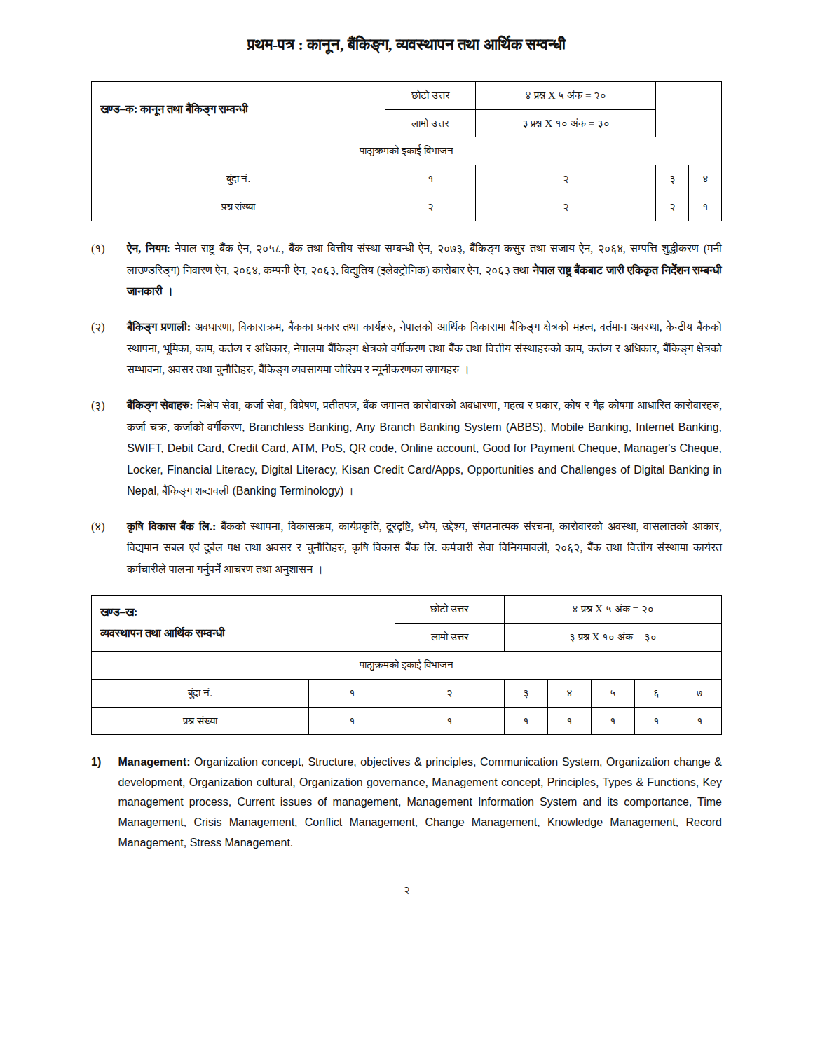प्रथम-पत्र : कानून, बैंकिङ्ग, व्यवस्थापन तथा आर्थिक सम्वन्धी
| खण्ड–क: कानून तथा बैंकिङ्ग सम्वन्धी | छोटो उत्तर | ४ प्रश्न X ५ अंक = २० |
| लामो उत्तर | ३ प्रश्न X १० अंक = ३० |
| पाठ्यक्रमको इकाई विभाजन |
| बुंदा नं. | १ | २ | ३ | ४ |
| प्रश्न संख्या | २ | २ | २ | १ |
(१) ऐन, नियम: नेपाल राष्ट्र बैंक ऐन, २०५८, बैंक तथा वित्तीय संस्था सम्बन्धी ऐन, २०७३, बैंकिङ्ग कसुर तथा सजाय ऐन, २०६४, सम्पत्ति शुद्धीकरण (मनी लाउण्डरिङ्ग) निवारण ऐन, २०६४, कम्पनी ऐन, २०६३, विद्युतिय (इलेक्ट्रोनिक) कारोबार ऐन, २०६३ तथा नेपाल राष्ट्र बैंकबाट जारी एकिकृत निर्देशन सम्बन्धी जानकारी ।
(२) बैंकिङ्ग प्रणाली: अवधारणा, विकासक्रम, बैंकका प्रकार तथा कार्यहरु, नेपालको आर्थिक विकासमा बैंकिङ्ग क्षेत्रको महत्व, वर्तमान अवस्था, केन्द्रीय बैंकको स्थापना, भूमिका, काम, कर्तव्य र अधिकार, नेपालमा बैंकिङ्ग क्षेत्रको वर्गीकरण तथा बैंक तथा वित्तीय संस्थाहरुको काम, कर्तव्य र अधिकार, बैंकिङ्ग क्षेत्रको सम्भावना, अवसर तथा चुनौतिहरु, बैंकिङ्ग व्यवसायमा जोखिम र न्यूनीकरणका उपायहरु ।
(३) बैंकिङ्ग सेवाहरु: निक्षेप सेवा, कर्जा सेवा, विप्रेषण, प्रतीतपत्र, बैंक जमानत कारोवारको अवधारणा, महत्व र प्रकार, कोष र गैह्र कोषमा आधारित कारोवारहरु, कर्जा चक्र, कर्जाको वर्गीकरण, Branchless Banking, Any Branch Banking System (ABBS), Mobile Banking, Internet Banking, SWIFT, Debit Card, Credit Card, ATM, PoS, QR code, Online account, Good for Payment Cheque, Manager's Cheque, Locker, Financial Literacy, Digital Literacy, Kisan Credit Card/Apps, Opportunities and Challenges of Digital Banking in Nepal, बैंकिङ्ग शब्दावली (Banking Terminology) ।
(४) कृषि विकास बैंक लि.: बैंकको स्थापना, विकासक्रम, कार्यप्रकृति, दूरदृष्टि, ध्येय, उद्देश्य, संगठनात्मक संरचना, कारोवारको अवस्था, वासलातको आकार, विद्यमान सबल एवं दुर्बल पक्ष तथा अवसर र चुनौतिहरु, कृषि विकास बैंक लि. कर्मचारी सेवा विनियमावली, २०६२, बैंक तथा वित्तीय संस्थामा कार्यरत कर्मचारीले पालना गर्नुपर्ने आचरण तथा अनुशासन ।
| खण्ड–ख: व्यवस्थापन तथा आर्थिक सम्वन्धी | छोटो उत्तर | ४ प्रश्न X ५ अंक = २० |
| लामो उत्तर | ३ प्रश्न X १० अंक = ३० |
| पाठ्यक्रमको इकाई विभाजन |
| बुंदा नं. | १ | २ | ३ | ४ | ५ | ६ | ७ |
| प्रश्न संख्या | १ | १ | १ | १ | १ | १ | १ |
1) Management: Organization concept, Structure, objectives & principles, Communication System, Organization change & development, Organization cultural, Organization governance, Management concept, Principles, Types & Functions, Key management process, Current issues of management, Management Information System and its comportance, Time Management, Crisis Management, Conflict Management, Change Management, Knowledge Management, Record Management, Stress Management.
२